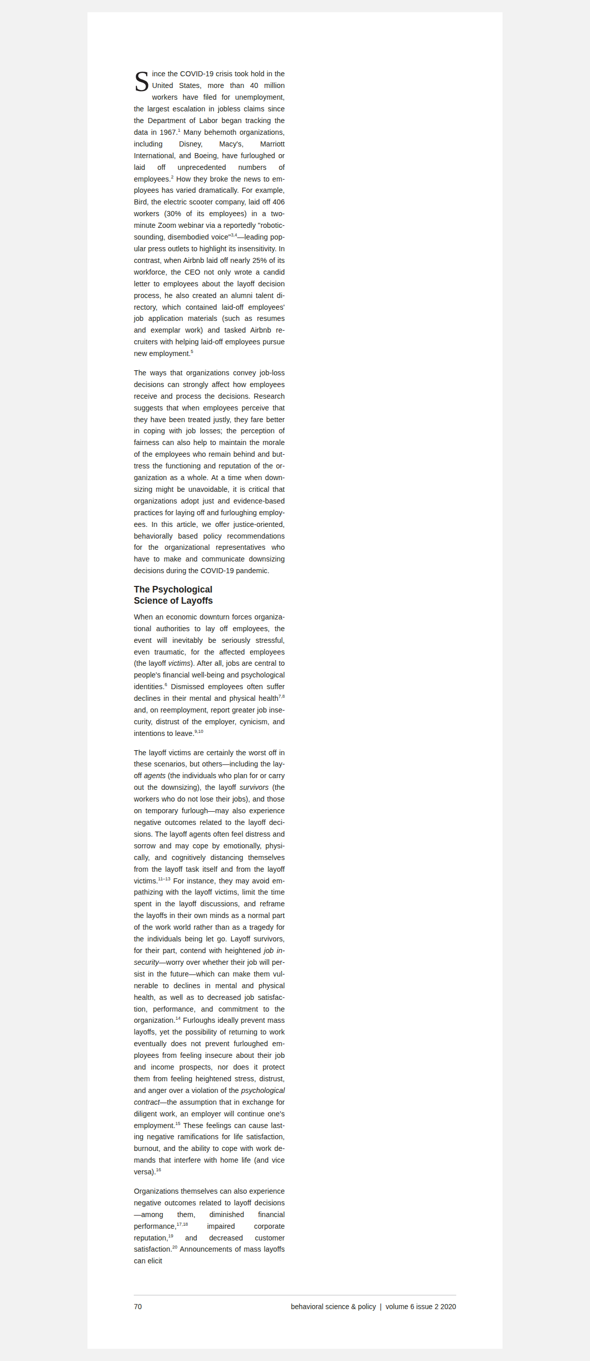Since the COVID-19 crisis took hold in the United States, more than 40 million workers have filed for unemployment, the largest escalation in jobless claims since the Department of Labor began tracking the data in 1967.1 Many behemoth organizations, including Disney, Macy's, Marriott International, and Boeing, have furloughed or laid off unprecedented numbers of employees.2 How they broke the news to employees has varied dramatically. For example, Bird, the electric scooter company, laid off 406 workers (30% of its employees) in a two-minute Zoom webinar via a reportedly "robotic-sounding, disembodied voice"3,4—leading popular press outlets to highlight its insensitivity. In contrast, when Airbnb laid off nearly 25% of its workforce, the CEO not only wrote a candid letter to employees about the layoff decision process, he also created an alumni talent directory, which contained laid-off employees' job application materials (such as resumes and exemplar work) and tasked Airbnb recruiters with helping laid-off employees pursue new employment.5
The ways that organizations convey job-loss decisions can strongly affect how employees receive and process the decisions. Research suggests that when employees perceive that they have been treated justly, they fare better in coping with job losses; the perception of fairness can also help to maintain the morale of the employees who remain behind and buttress the functioning and reputation of the organization as a whole. At a time when downsizing might be unavoidable, it is critical that organizations adopt just and evidence-based practices for laying off and furloughing employees. In this article, we offer justice-oriented, behaviorally based policy recommendations for the organizational representatives who have to make and communicate downsizing decisions during the COVID-19 pandemic.
The Psychological
Science of Layoffs
When an economic downturn forces organizational authorities to lay off employees, the event will inevitably be seriously stressful, even traumatic, for the affected employees (the layoff victims). After all, jobs are central to people's financial well-being and psychological identities.6 Dismissed employees often suffer declines in their mental and physical health7,8 and, on reemployment, report greater job insecurity, distrust of the employer, cynicism, and intentions to leave.9,10
The layoff victims are certainly the worst off in these scenarios, but others—including the layoff agents (the individuals who plan for or carry out the downsizing), the layoff survivors (the workers who do not lose their jobs), and those on temporary furlough—may also experience negative outcomes related to the layoff decisions. The layoff agents often feel distress and sorrow and may cope by emotionally, physically, and cognitively distancing themselves from the layoff task itself and from the layoff victims.11–13 For instance, they may avoid empathizing with the layoff victims, limit the time spent in the layoff discussions, and reframe the layoffs in their own minds as a normal part of the work world rather than as a tragedy for the individuals being let go. Layoff survivors, for their part, contend with heightened job insecurity—worry over whether their job will persist in the future—which can make them vulnerable to declines in mental and physical health, as well as to decreased job satisfaction, performance, and commitment to the organization.14 Furloughs ideally prevent mass layoffs, yet the possibility of returning to work eventually does not prevent furloughed employees from feeling insecure about their job and income prospects, nor does it protect them from feeling heightened stress, distrust, and anger over a violation of the psychological contract—the assumption that in exchange for diligent work, an employer will continue one's employment.15 These feelings can cause lasting negative ramifications for life satisfaction, burnout, and the ability to cope with work demands that interfere with home life (and vice versa).16
Organizations themselves can also experience negative outcomes related to layoff decisions—among them, diminished financial performance,17,18 impaired corporate reputation,19 and decreased customer satisfaction.20 Announcements of mass layoffs can elicit
70 behavioral science & policy | volume 6 issue 2 2020